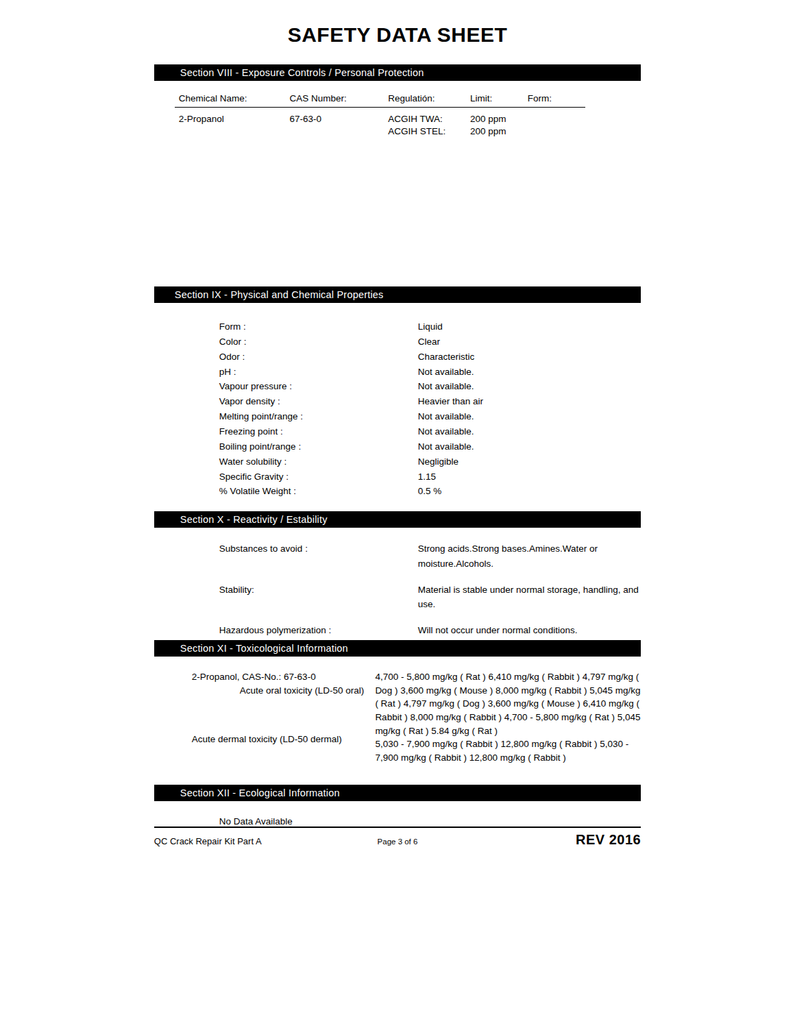SAFETY DATA SHEET
Section VIII - Exposure Controls / Personal Protection
| Chemical Name: | CAS Number: | Regulatión: | Limit: | Form: |
| --- | --- | --- | --- | --- |
| 2-Propanol | 67-63-0 | ACGIH TWA: ACGIH STEL: | 200 ppm 200 ppm | |
Section IX - Physical and Chemical Properties
Form :
Liquid
Color :
Clear
Odor :
Characteristic
pH :
Not available.
Vapour pressure :
Not available.
Vapor density :
Heavier than air
Melting point/range :
Not available.
Freezing point :
Not available.
Boiling point/range :
Not available.
Water solubility :
Negligible
Specific Gravity :
1.15
% Volatile Weight :
0.5 %
Section X - Reactivity / Estability
Substances to avoid :
Strong acids.Strong bases.Amines.Water or moisture.Alcohols.
Stability:
Material is stable under normal storage, handling, and use.
Hazardous polymerization :
Will not occur under normal conditions.
Section XI - Toxicological Information
2-Propanol, CAS-No.: 67-63-0
Acute oral toxicity (LD-50 oral)
Acute dermal toxicity (LD-50 dermal)
4,700 - 5,800 mg/kg ( Rat ) 6,410 mg/kg ( Rabbit ) 4,797 mg/kg ( Dog ) 3,600 mg/kg ( Mouse ) 8,000 mg/kg ( Rabbit ) 5,045 mg/kg ( Rat ) 4,797 mg/kg ( Dog ) 3,600 mg/kg ( Mouse ) 6,410 mg/kg ( Rabbit ) 8,000 mg/kg ( Rabbit ) 4,700 - 5,800 mg/kg ( Rat ) 5,045 mg/kg ( Rat ) 5.84 g/kg ( Rat )
5,030 - 7,900 mg/kg ( Rabbit ) 12,800 mg/kg ( Rabbit ) 5,030 - 7,900 mg/kg ( Rabbit ) 12,800 mg/kg ( Rabbit )
Section XII - Ecological Information
No Data Available
QC Crack Repair Kit Part A
Page 3 of 6
REV 2016